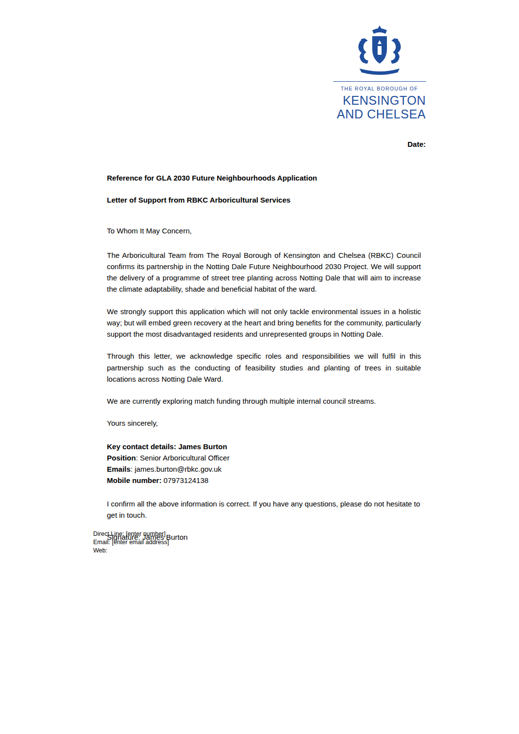THE ROYAL BOROUGH OF
KENSINGTON
AND CHELSEA
Date:
Reference for GLA 2030 Future Neighbourhoods Application
Letter of Support from RBKC Arboricultural Services
To Whom It May Concern,
The Arboricultural Team from The Royal Borough of Kensington and Chelsea (RBKC) Council confirms its partnership in the Notting Dale Future Neighbourhood 2030 Project. We will support the delivery of a programme of street tree planting across Notting Dale that will aim to increase the climate adaptability, shade and beneficial habitat of the ward.
We strongly support this application which will not only tackle environmental issues in a holistic way; but will embed green recovery at the heart and bring benefits for the community, particularly support the most disadvantaged residents and unrepresented groups in Notting Dale.
Through this letter, we acknowledge specific roles and responsibilities we will fulfil in this partnership such as the conducting of feasibility studies and planting of trees in suitable locations across Notting Dale Ward.
We are currently exploring match funding through multiple internal council streams.
Yours sincerely,
Key contact details: James Burton
Position: Senior Arboricultural Officer
Emails: james.burton@rbkc.gov.uk
Mobile number: 07973124138
I confirm all the above information is correct. If you have any questions, please do not hesitate to get in touch.
Signature: James Burton
Direct Line: [enter number]
Email: [enter email address]
Web: